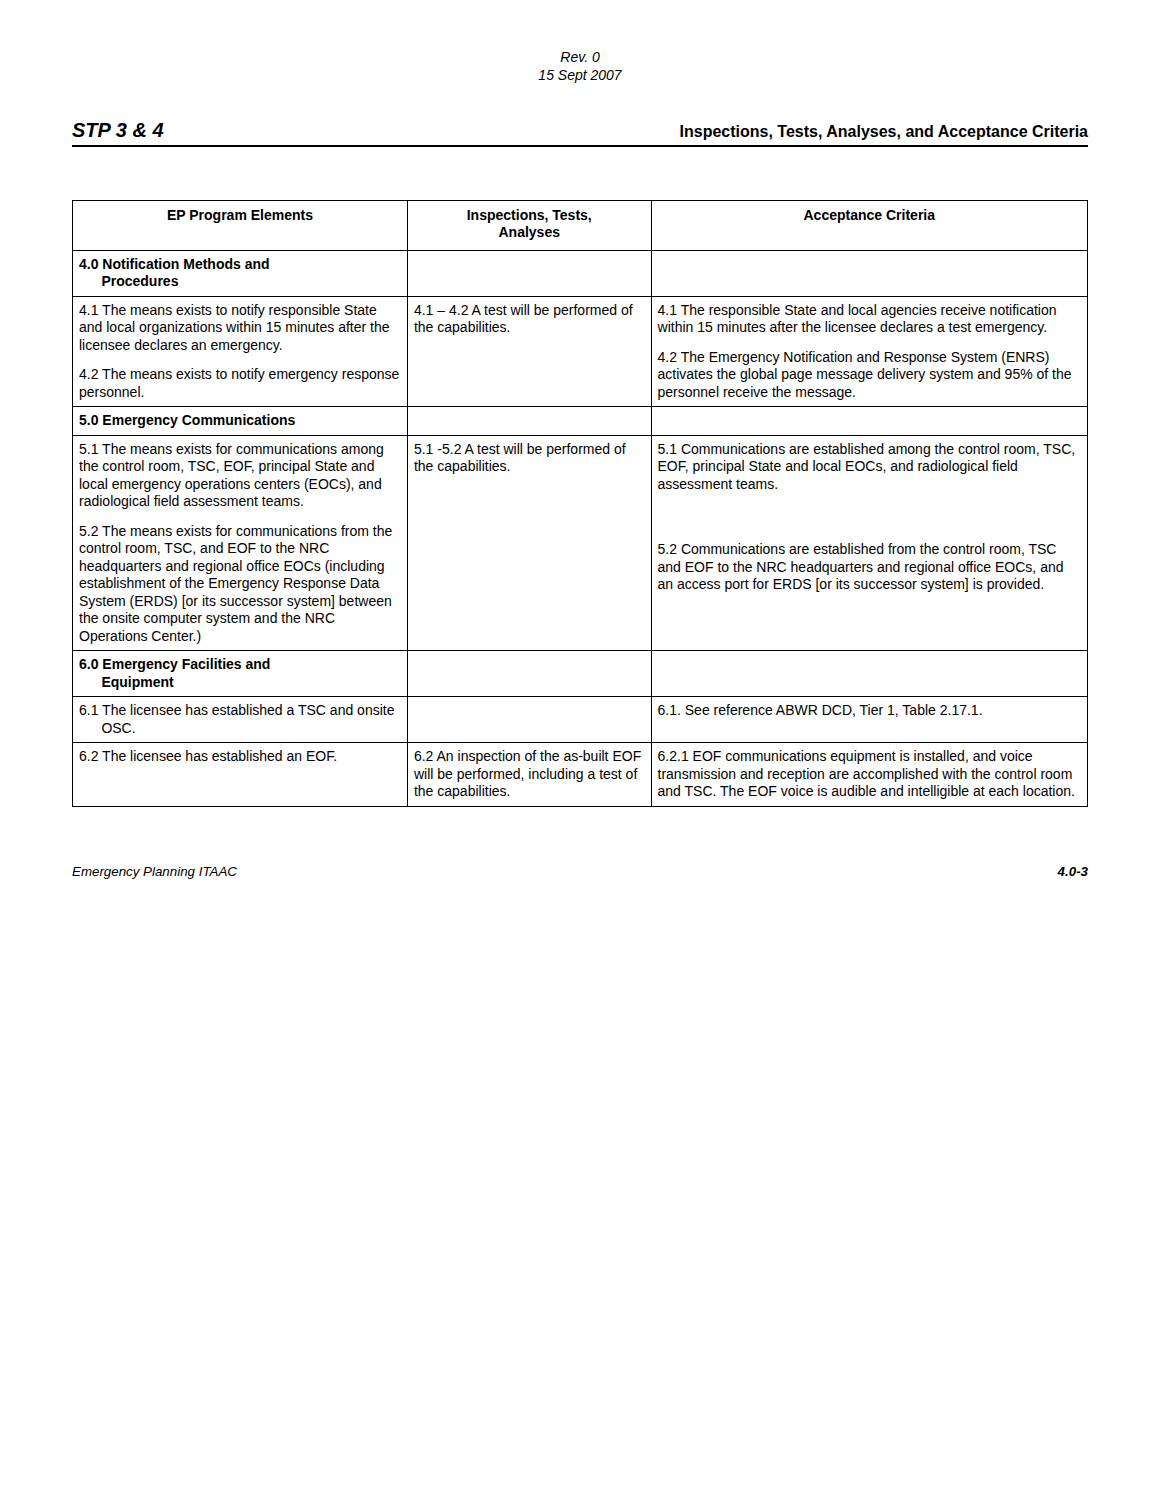Rev. 0
15 Sept 2007
STP 3 & 4
Inspections, Tests, Analyses, and Acceptance Criteria
| EP Program Elements | Inspections, Tests, Analyses | Acceptance Criteria |
| --- | --- | --- |
| 4.0 Notification Methods and Procedures | | |
| 4.1 The means exists to notify responsible State and local organizations within 15 minutes after the licensee declares an emergency. 4.2 The means exists to notify emergency response personnel. | 4.1 – 4.2 A test will be performed of the capabilities. | 4.1 The responsible State and local agencies receive notification within 15 minutes after the licensee declares a test emergency. 4.2 The Emergency Notification and Response System (ENRS) activates the global page message delivery system and 95% of the personnel receive the message. |
| 5.0 Emergency Communications | | |
| 5.1 The means exists for communications among the control room, TSC, EOF, principal State and local emergency operations centers (EOCs), and radiological field assessment teams. 5.2 The means exists for communications from the control room, TSC, and EOF to the NRC headquarters and regional office EOCs (including establishment of the Emergency Response Data System (ERDS) [or its successor system] between the onsite computer system and the NRC Operations Center.) | 5.1 -5.2 A test will be performed of the capabilities. | 5.1 Communications are established among the control room, TSC, EOF, principal State and local EOCs, and radiological field assessment teams. 5.2 Communications are established from the control room, TSC and EOF to the NRC headquarters and regional office EOCs, and an access port for ERDS [or its successor system] is provided. |
| 6.0 Emergency Facilities and Equipment | | |
| 6.1 The licensee has established a TSC and onsite OSC. | | 6.1. See reference ABWR DCD, Tier 1, Table 2.17.1. |
| 6.2 The licensee has established an EOF. | 6.2 An inspection of the as-built EOF will be performed, including a test of the capabilities. | 6.2.1 EOF communications equipment is installed, and voice transmission and reception are accomplished with the control room and TSC. The EOF voice is audible and intelligible at each location. |
Emergency Planning ITAAC
4.0-3